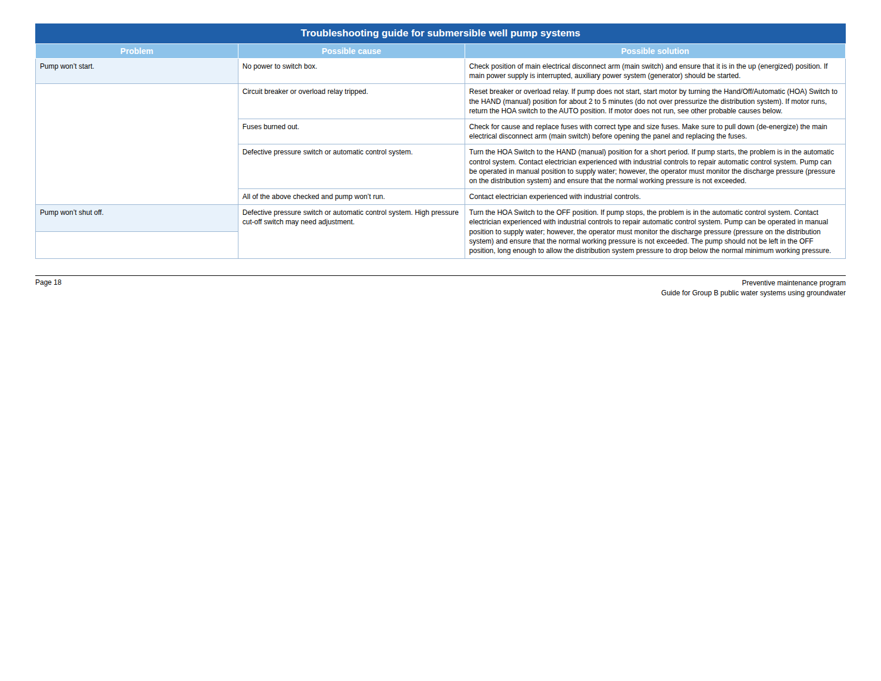Troubleshooting guide for submersible well pump systems
| Problem | Possible cause | Possible solution |
| --- | --- | --- |
| Pump won’t start. | No power to switch box. | Check position of main electrical disconnect arm (main switch) and ensure that it is in the up (energized) position. If main power supply is interrupted, auxiliary power system (generator) should be started. |
| | Circuit breaker or overload relay tripped. | Reset breaker or overload relay. If pump does not start, start motor by turning the Hand/Off/Automatic (HOA) Switch to the HAND (manual) position for about 2 to 5 minutes (do not over pressurize the distribution system). If motor runs, return the HOA switch to the AUTO position. If motor does not run, see other probable causes below. |
| Fuses burned out. | Check for cause and replace fuses with correct type and size fuses. Make sure to pull down (de-energize) the main electrical disconnect arm (main switch) before opening the panel and replacing the fuses. |
| Defective pressure switch or automatic control system. | Turn the HOA Switch to the HAND (manual) position for a short period. If pump starts, the problem is in the automatic control system. Contact electrician experienced with industrial controls to repair automatic control system. Pump can be operated in manual position to supply water; however, the operator must monitor the discharge pressure (pressure on the distribution system) and ensure that the normal working pressure is not exceeded. |
| All of the above checked and pump won’t run. | Contact electrician experienced with industrial controls. |
| Pump won’t shut off. | Defective pressure switch or automatic control system. High pressure cut-off switch may need adjustment. | Turn the HOA Switch to the OFF position. If pump stops, the problem is in the automatic control system. Contact electrician experienced with industrial controls to repair automatic control system. Pump can be operated in manual position to supply water; however, the operator must monitor the discharge pressure (pressure on the distribution system) and ensure that the normal working pressure is not exceeded. The pump should not be left in the OFF position, long enough to allow the distribution system pressure to drop below the normal minimum working pressure. |
Page 18
Preventive maintenance program
Guide for Group B public water systems using groundwater